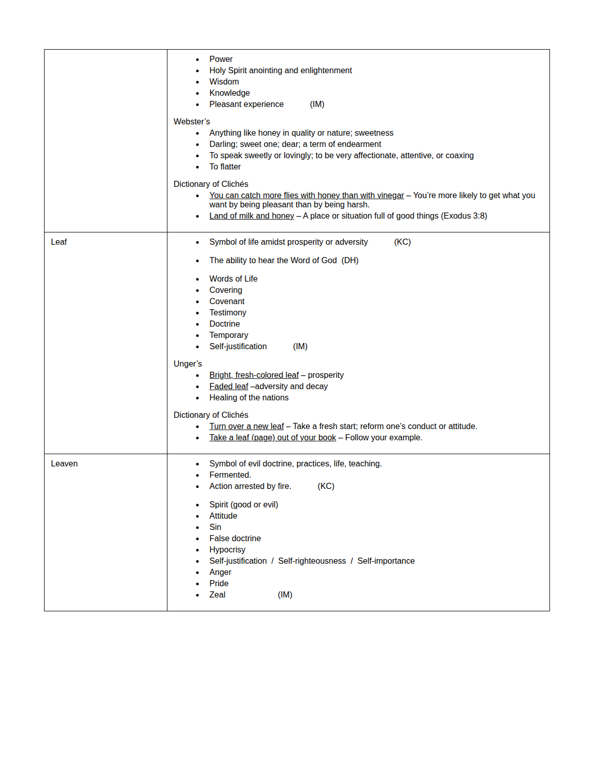| | Power Holy Spirit anointing and enlightenment Wisdom Knowledge Pleasant experience (IM) Webster’s Anything like honey in quality or nature; sweetness Darling; sweet one; dear; a term of endearment To speak sweetly or lovingly; to be very affectionate, attentive, or coaxing To flatter Dictionary of Clichés You can catch more flies with honey than with vinegar – You’re more likely to get what you want by being pleasant than by being harsh. Land of milk and honey – A place or situation full of good things (Exodus 3:8) |
| Leaf | Symbol of life amidst prosperity or adversity (KC) The ability to hear the Word of God (DH) Words of Life Covering Covenant Testimony Doctrine Temporary Self-justification (IM) Unger’s Bright, fresh-colored leaf – prosperity Faded leaf –adversity and decay Healing of the nations Dictionary of Clichés Turn over a new leaf – Take a fresh start; reform one’s conduct or attitude. Take a leaf (page) out of your book – Follow your example. |
| Leaven | Symbol of evil doctrine, practices, life, teaching. Fermented. Action arrested by fire. (KC) Spirit (good or evil) Attitude Sin False doctrine Hypocrisy Self-justification / Self-righteousness / Self-importance Anger Pride Zeal (IM) |